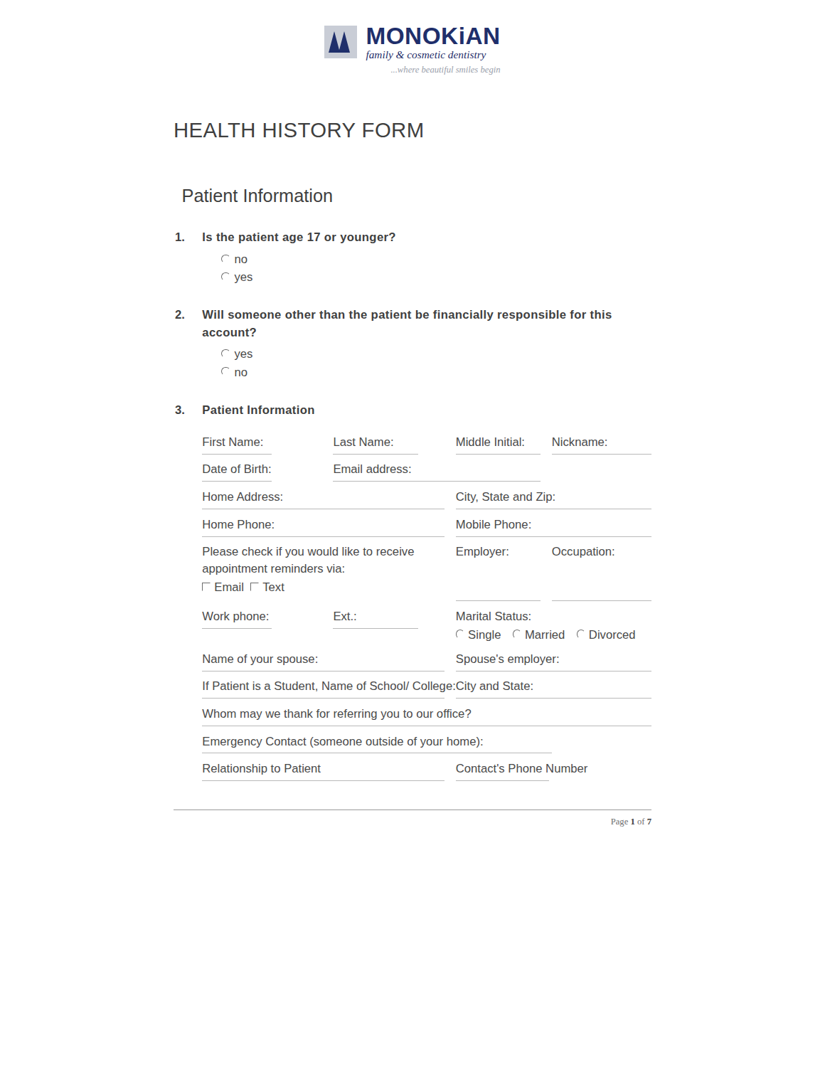MONOKiAN
family & cosmetic dentistry
...where beautiful smiles begin
HEALTH HISTORY FORM
Patient Information
Is the patient age 17 or younger?
no
yes
Will someone other than the patient be financially responsible for this account?
yes
no
Patient Information
| First Name: | Last Name: | Middle Initial: | Nickname: |
| Date of Birth: | Email address: | |
| Home Address: | City, State and Zip: |
| Home Phone: | Mobile Phone: |
| Please check if you would like to receive appointment reminders via: Email Text | Employer: | Occupation: |
| Work phone: | Ext.: | Marital Status: |
| | | Single Married Divorced |
| Name of your spouse: | Spouse's employer: |
| If Patient is a Student, Name of School/ College: | City and State: |
| Whom may we thank for referring you to our office? |
| Emergency Contact (someone outside of your home): |
| Relationship to Patient | Contact's Phone Number |
Page 1 of 7